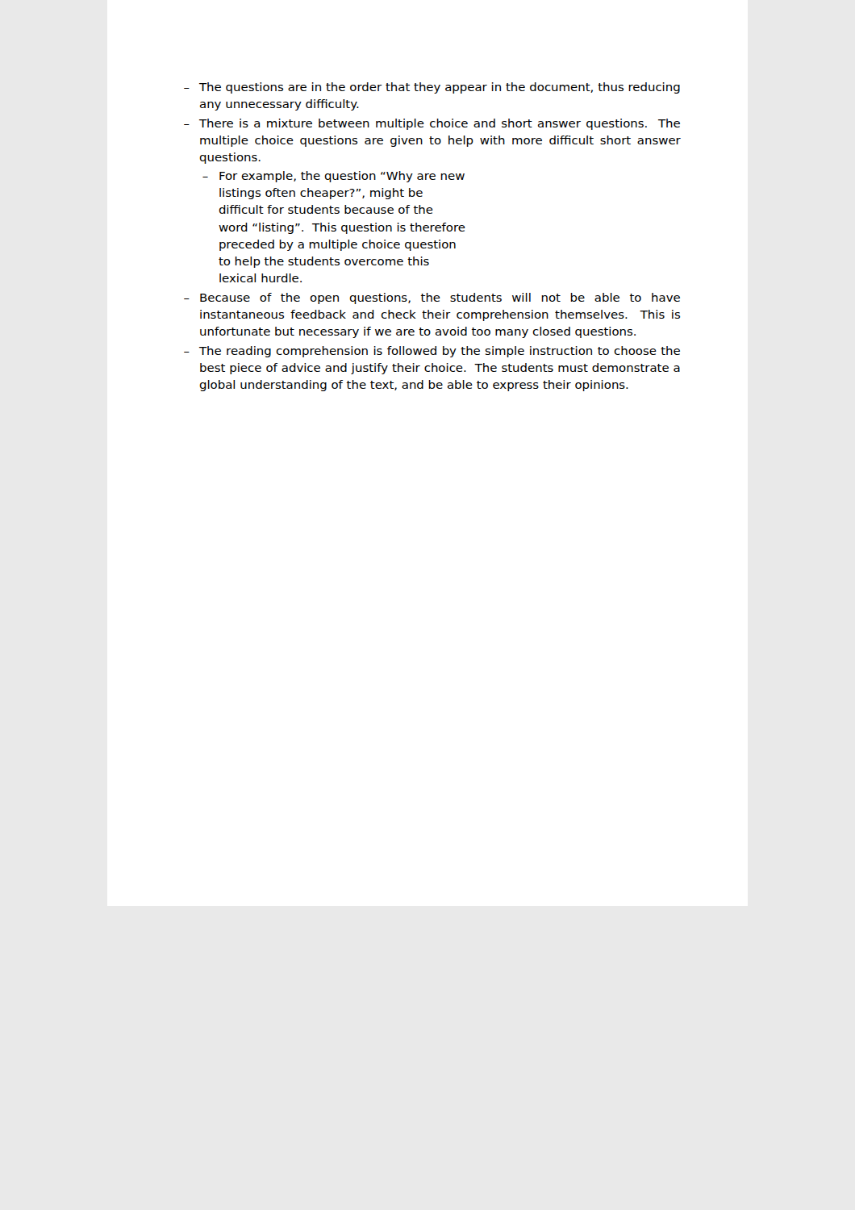The questions are in the order that they appear in the document, thus reducing any unnecessary difficulty.
There is a mixture between multiple choice and short answer questions. The multiple choice questions are given to help with more difficult short answer questions.
For example, the question “Why are new listings often cheaper?”, might be difficult for students because of the word “listing”. This question is therefore preceded by a multiple choice question to help the students overcome this lexical hurdle.
Because of the open questions, the students will not be able to have instantaneous feedback and check their comprehension themselves. This is unfortunate but necessary if we are to avoid too many closed questions.
The reading comprehension is followed by the simple instruction to choose the best piece of advice and justify their choice. The students must demonstrate a global understanding of the text, and be able to express their opinions.